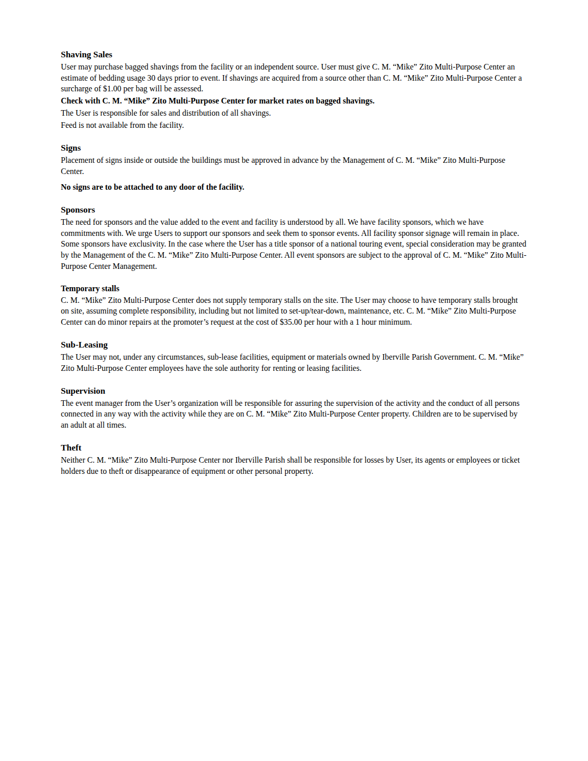Shaving Sales
User may purchase bagged shavings from the facility or an independent source. User must give C. M. “Mike” Zito Multi-Purpose Center an estimate of bedding usage 30 days prior to event. If shavings are acquired from a source other than C. M. “Mike” Zito Multi-Purpose Center a surcharge of $1.00 per bag will be assessed.
Check with C. M. “Mike” Zito Multi-Purpose Center for market rates on bagged shavings.
The User is responsible for sales and distribution of all shavings.
Feed is not available from the facility.
Signs
Placement of signs inside or outside the buildings must be approved in advance by the Management of C. M. “Mike” Zito Multi-Purpose Center.
No signs are to be attached to any door of the facility.
Sponsors
The need for sponsors and the value added to the event and facility is understood by all. We have facility sponsors, which we have commitments with. We urge Users to support our sponsors and seek them to sponsor events. All facility sponsor signage will remain in place. Some sponsors have exclusivity. In the case where the User has a title sponsor of a national touring event, special consideration may be granted by the Management of the C. M. “Mike” Zito Multi-Purpose Center. All event sponsors are subject to the approval of C. M. “Mike” Zito Multi-Purpose Center Management.
Temporary stalls
C. M. “Mike” Zito Multi-Purpose Center does not supply temporary stalls on the site. The User may choose to have temporary stalls brought on site, assuming complete responsibility, including but not limited to set-up/tear-down, maintenance, etc. C. M. “Mike” Zito Multi-Purpose Center can do minor repairs at the promoter’s request at the cost of $35.00 per hour with a 1 hour minimum.
Sub-Leasing
The User may not, under any circumstances, sub-lease facilities, equipment or materials owned by Iberville Parish Government. C. M. “Mike” Zito Multi-Purpose Center employees have the sole authority for renting or leasing facilities.
Supervision
The event manager from the User’s organization will be responsible for assuring the supervision of the activity and the conduct of all persons connected in any way with the activity while they are on C. M. “Mike” Zito Multi-Purpose Center property. Children are to be supervised by an adult at all times.
Theft
Neither C. M. “Mike” Zito Multi-Purpose Center nor Iberville Parish shall be responsible for losses by User, its agents or employees or ticket holders due to theft or disappearance of equipment or other personal property.